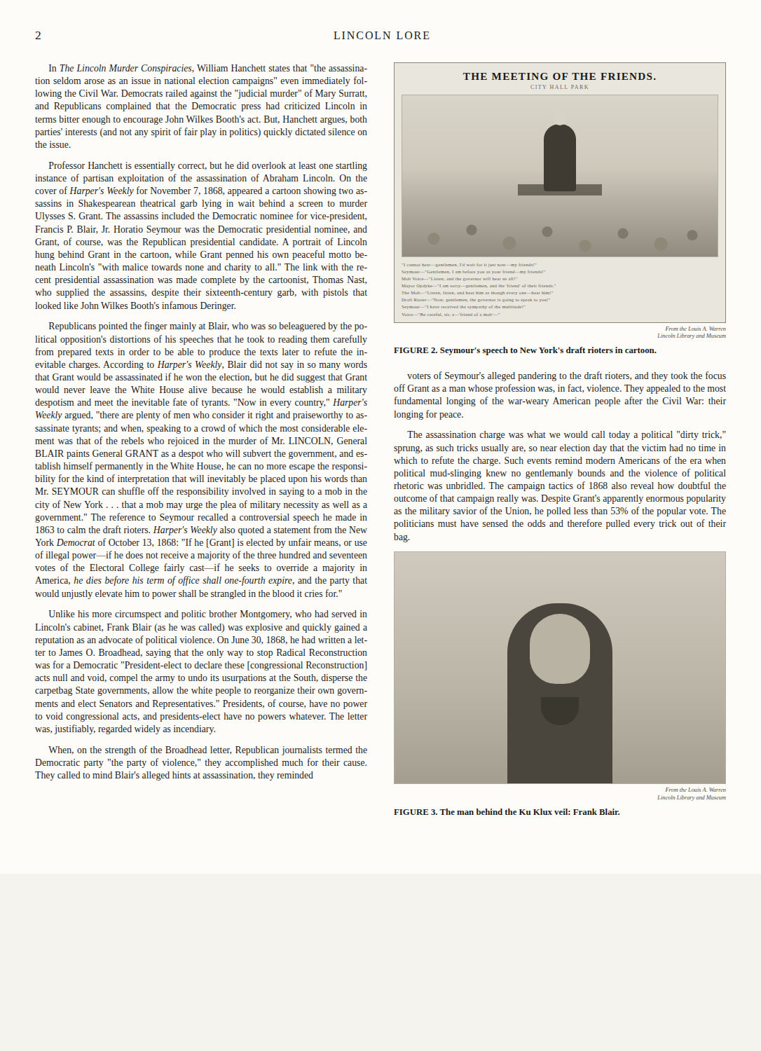2
Lincoln Lore
In The Lincoln Murder Conspiracies, William Hanchett states that "the assassination seldom arose as an issue in national election campaigns" even immediately following the Civil War. Democrats railed against the "judicial murder" of Mary Surratt, and Republicans complained that the Democratic press had criticized Lincoln in terms bitter enough to encourage John Wilkes Booth's act. But, Hanchett argues, both parties' interests (and not any spirit of fair play in politics) quickly dictated silence on the issue.
Professor Hanchett is essentially correct, but he did overlook at least one startling instance of partisan exploitation of the assassination of Abraham Lincoln. On the cover of Harper's Weekly for November 7, 1868, appeared a cartoon showing two assassins in Shakespearean theatrical garb lying in wait behind a screen to murder Ulysses S. Grant. The assassins included the Democratic nominee for vice-president, Francis P. Blair, Jr. Horatio Seymour was the Democratic presidential nominee, and Grant, of course, was the Republican presidential candidate. A portrait of Lincoln hung behind Grant in the cartoon, while Grant penned his own peaceful motto beneath Lincoln's "with malice towards none and charity to all." The link with the recent presidential assassination was made complete by the cartoonist, Thomas Nast, who supplied the assassins, despite their sixteenth-century garb, with pistols that looked like John Wilkes Booth's infamous Deringer.
Republicans pointed the finger mainly at Blair, who was so beleaguered by the political opposition's distortions of his speeches that he took to reading them carefully from prepared texts in order to be able to produce the texts later to refute the inevitable charges. According to Harper's Weekly, Blair did not say in so many words that Grant would be assassinated if he won the election, but he did suggest that Grant would never leave the White House alive because he would establish a military despotism and meet the inevitable fate of tyrants. "Now in every country," Harper's Weekly argued, "there are plenty of men who consider it right and praiseworthy to assassinate tyrants; and when, speaking to a crowd of which the most considerable element was that of the rebels who rejoiced in the murder of Mr. LINCOLN, General BLAIR paints General GRANT as a despot who will subvert the government, and establish himself permanently in the White House, he can no more escape the responsibility for the kind of interpretation that will inevitably be placed upon his words than Mr. SEYMOUR can shuffle off the responsibility involved in saying to a mob in the city of New York . . . that a mob may urge the plea of military necessity as well as a government." The reference to Seymour recalled a controversial speech he made in 1863 to calm the draft rioters. Harper's Weekly also quoted a statement from the New York Democrat of October 13, 1868: "If he [Grant] is elected by unfair means, or use of illegal power—if he does not receive a majority of the three hundred and seventeen votes of the Electoral College fairly cast—if he seeks to override a majority in America, he dies before his term of office shall one-fourth expire, and the party that would unjustly elevate him to power shall be strangled in the blood it cries for."
Unlike his more circumspect and politic brother Montgomery, who had served in Lincoln's cabinet, Frank Blair (as he was called) was explosive and quickly gained a reputation as an advocate of political violence. On June 30, 1868, he had written a letter to James O. Broadhead, saying that the only way to stop Radical Reconstruction was for a Democratic "President-elect to declare these [congressional Reconstruction] acts null and void, compel the army to undo its usurpations at the South, disperse the carpetbag State governments, allow the white people to reorganize their own governments and elect Senators and Representatives." Presidents, of course, have no power to void congressional acts, and presidents-elect have no powers whatever. The letter was, justifiably, regarded widely as incendiary.
When, on the strength of the Broadhead letter, Republican journalists termed the Democratic party "the party of violence," they accomplished much for their cause. They called to mind Blair's alleged hints at assassination, they reminded
THE MEETING OF THE FRIENDS.
CITY HALL PARK
"I cannot hear—gentlemen, I'd wait for it just now—my friends!"
Seymour—"Gentlemen, I am before you as your friend—my friends!"
Mob Voice—"Listen, and the governor will hear us all!"
Mayor Opdyke—"I am sorry—gentlemen, and the 'friend' of their friends."
The Mob—"Listen, listen, and hear him as though every one—hear him!"
Draft Rioter—"Now, gentlemen, the governor is going to speak to you!"
Seymour—"I have received the sympathy of the multitude!"
Voice—"Be careful, sir, a—'friend of a mob'—"
From the Louis A. Warren
Lincoln Library and Museum
FIGURE 2. Seymour's speech to New York's draft rioters in cartoon.
voters of Seymour's alleged pandering to the draft rioters, and they took the focus off Grant as a man whose profession was, in fact, violence. They appealed to the most fundamental longing of the war-weary American people after the Civil War: their longing for peace.
The assassination charge was what we would call today a political "dirty trick," sprung, as such tricks usually are, so near election day that the victim had no time in which to refute the charge. Such events remind modern Americans of the era when political mud-slinging knew no gentlemanly bounds and the violence of political rhetoric was unbridled. The campaign tactics of 1868 also reveal how doubtful the outcome of that campaign really was. Despite Grant's apparently enormous popularity as the military savior of the Union, he polled less than 53% of the popular vote. The politicians must have sensed the odds and therefore pulled every trick out of their bag.
From the Louis A. Warren
Lincoln Library and Museum
FIGURE 3. The man behind the Ku Klux veil: Frank Blair.